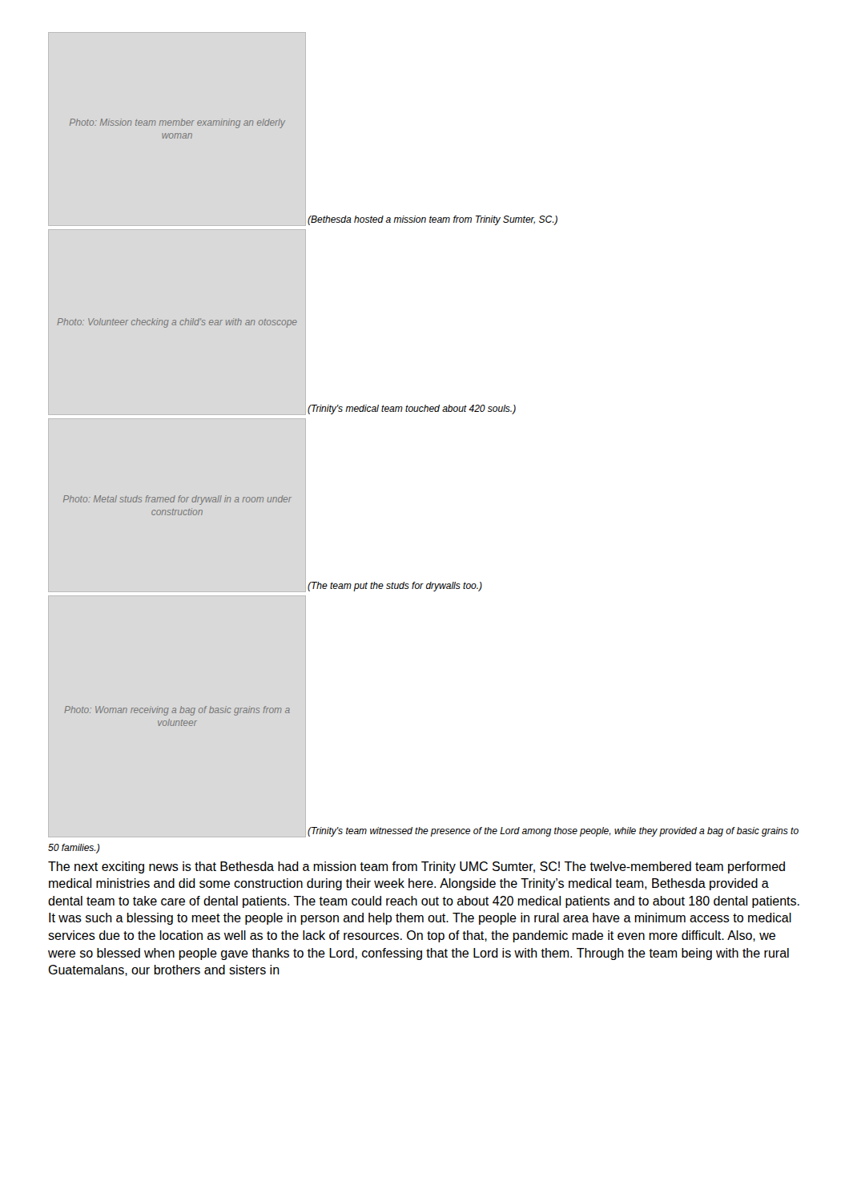Photo: Mission team member examining an elderly woman (Bethesda hosted a mission team from Trinity Sumter, SC.)
Photo: Volunteer checking a child's ear with an otoscope (Trinity's medical team touched about 420 souls.)
Photo: Metal studs framed for drywall in a room under construction (The team put the studs for drywalls too.)
Photo: Woman receiving a bag of basic grains from a volunteer (Trinity's team witnessed the presence of the Lord among those people, while they provided a bag of basic grains to 50 families.)
The next exciting news is that Bethesda had a mission team from Trinity UMC Sumter, SC! The twelve-membered team performed medical ministries and did some construction during their week here. Alongside the Trinity’s medical team, Bethesda provided a dental team to take care of dental patients. The team could reach out to about 420 medical patients and to about 180 dental patients. It was such a blessing to meet the people in person and help them out. The people in rural area have a minimum access to medical services due to the location as well as to the lack of resources. On top of that, the pandemic made it even more difficult. Also, we were so blessed when people gave thanks to the Lord, confessing that the Lord is with them. Through the team being with the rural Guatemalans, our brothers and sisters in